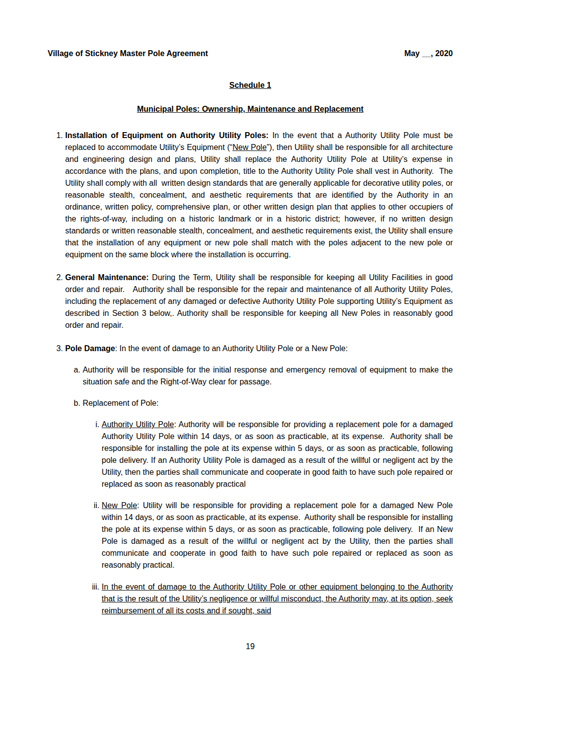Village of Stickney Master Pole Agreement May __, 2020
Schedule 1
Municipal Poles: Ownership, Maintenance and Replacement
Installation of Equipment on Authority Utility Poles: In the event that a Authority Utility Pole must be replaced to accommodate Utility’s Equipment (“New Pole”), then Utility shall be responsible for all architecture and engineering design and plans, Utility shall replace the Authority Utility Pole at Utility’s expense in accordance with the plans, and upon completion, title to the Authority Utility Pole shall vest in Authority. The Utility shall comply with all written design standards that are generally applicable for decorative utility poles, or reasonable stealth, concealment, and aesthetic requirements that are identified by the Authority in an ordinance, written policy, comprehensive plan, or other written design plan that applies to other occupiers of the rights-of-way, including on a historic landmark or in a historic district; however, if no written design standards or written reasonable stealth, concealment, and aesthetic requirements exist, the Utility shall ensure that the installation of any equipment or new pole shall match with the poles adjacent to the new pole or equipment on the same block where the installation is occurring.
General Maintenance: During the Term, Utility shall be responsible for keeping all Utility Facilities in good order and repair. Authority shall be responsible for the repair and maintenance of all Authority Utility Poles, including the replacement of any damaged or defective Authority Utility Pole supporting Utility’s Equipment as described in Section 3 below,. Authority shall be responsible for keeping all New Poles in reasonably good order and repair.
Pole Damage: In the event of damage to an Authority Utility Pole or a New Pole:
Authority will be responsible for the initial response and emergency removal of equipment to make the situation safe and the Right-of-Way clear for passage.
Replacement of Pole:
Authority Utility Pole: Authority will be responsible for providing a replacement pole for a damaged Authority Utility Pole within 14 days, or as soon as practicable, at its expense. Authority shall be responsible for installing the pole at its expense within 5 days, or as soon as practicable, following pole delivery. If an Authority Utility Pole is damaged as a result of the willful or negligent act by the Utility, then the parties shall communicate and cooperate in good faith to have such pole repaired or replaced as soon as reasonably practical
New Pole: Utility will be responsible for providing a replacement pole for a damaged New Pole within 14 days, or as soon as practicable, at its expense. Authority shall be responsible for installing the pole at its expense within 5 days, or as soon as practicable, following pole delivery. If an New Pole is damaged as a result of the willful or negligent act by the Utility, then the parties shall communicate and cooperate in good faith to have such pole repaired or replaced as soon as reasonably practical.
In the event of damage to the Authority Utility Pole or other equipment belonging to the Authority that is the result of the Utility’s negligence or willful misconduct, the Authority may, at its option, seek reimbursement of all its costs and if sought, said
19